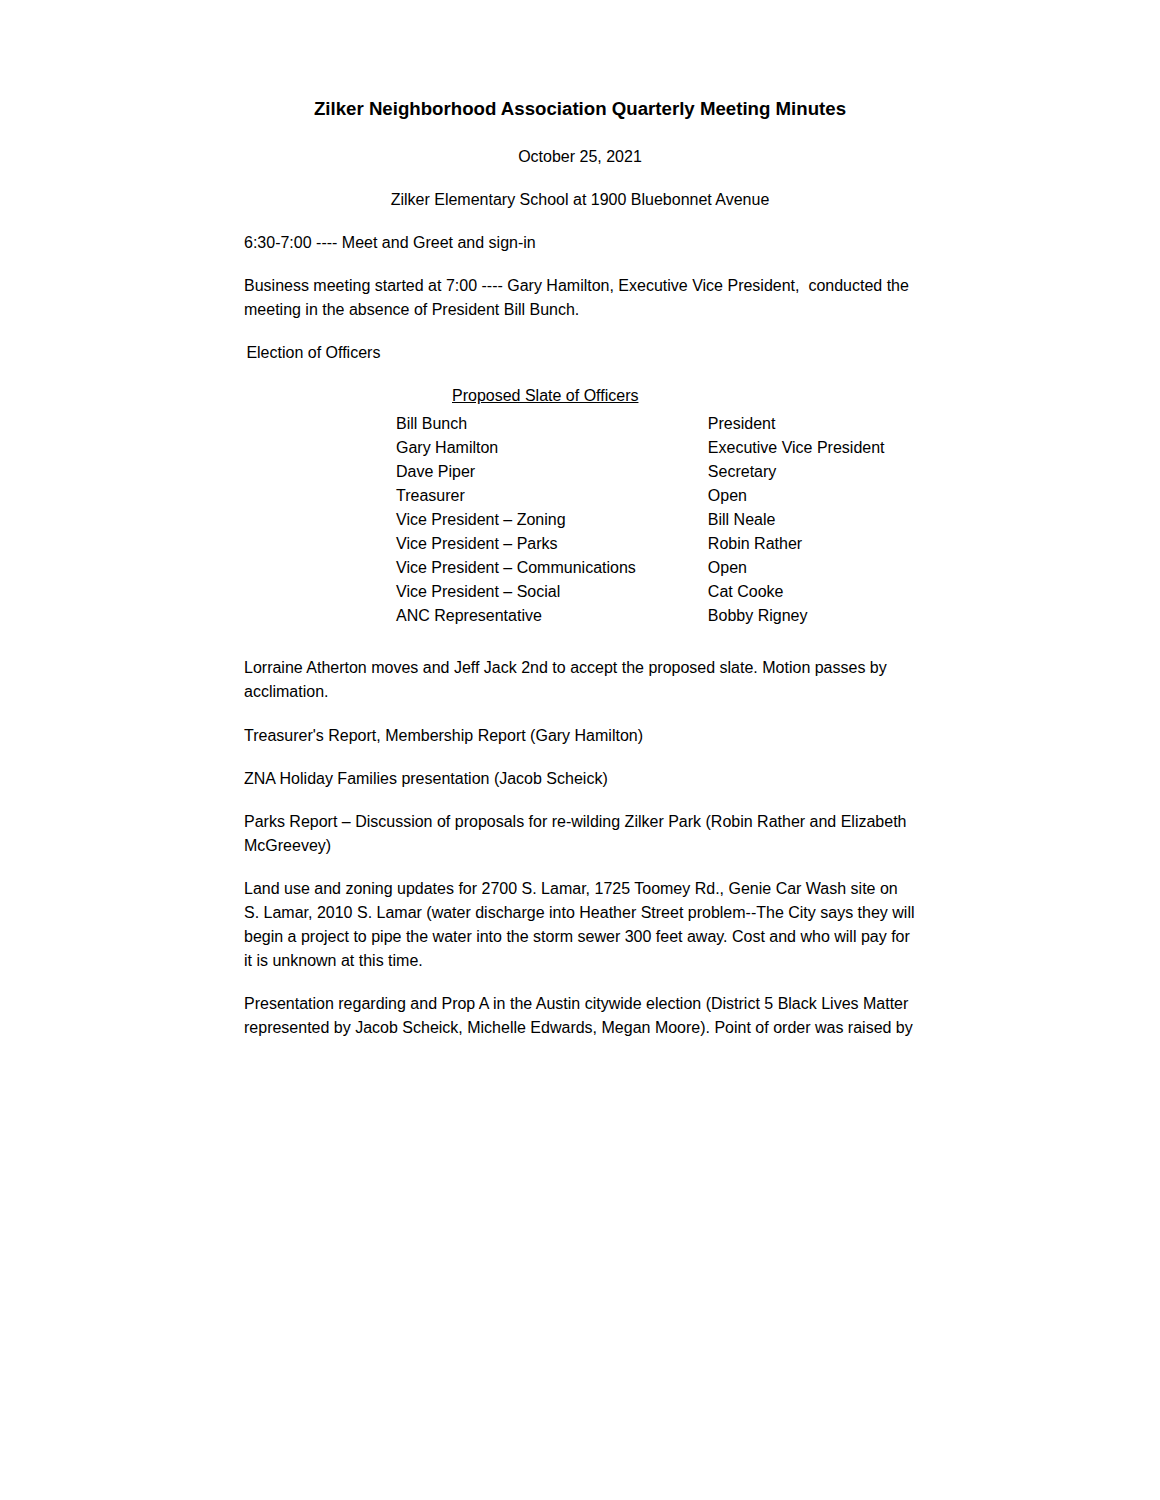Zilker Neighborhood Association Quarterly Meeting Minutes
October 25, 2021
Zilker Elementary School at 1900 Bluebonnet Avenue
6:30-7:00 ---- Meet and Greet and sign-in
Business meeting started at 7:00 ---- Gary Hamilton, Executive Vice President, conducted the meeting in the absence of President Bill Bunch.
Election of Officers
Proposed Slate of Officers
| Bill Bunch | President |
| Gary Hamilton | Executive Vice President |
| Dave Piper | Secretary |
| Treasurer | Open |
| Vice President – Zoning | Bill Neale |
| Vice President – Parks | Robin Rather |
| Vice President – Communications | Open |
| Vice President – Social | Cat Cooke |
| ANC Representative | Bobby Rigney |
Lorraine Atherton moves and Jeff Jack 2nd to accept the proposed slate. Motion passes by acclimation.
Treasurer's Report, Membership Report (Gary Hamilton)
ZNA Holiday Families presentation (Jacob Scheick)
Parks Report – Discussion of proposals for re-wilding Zilker Park (Robin Rather and Elizabeth McGreevey)
Land use and zoning updates for 2700 S. Lamar, 1725 Toomey Rd., Genie Car Wash site on S. Lamar, 2010 S. Lamar (water discharge into Heather Street problem--The City says they will begin a project to pipe the water into the storm sewer 300 feet away. Cost and who will pay for it is unknown at this time.
Presentation regarding and Prop A in the Austin citywide election (District 5 Black Lives Matter represented by Jacob Scheick, Michelle Edwards, Megan Moore). Point of order was raised by